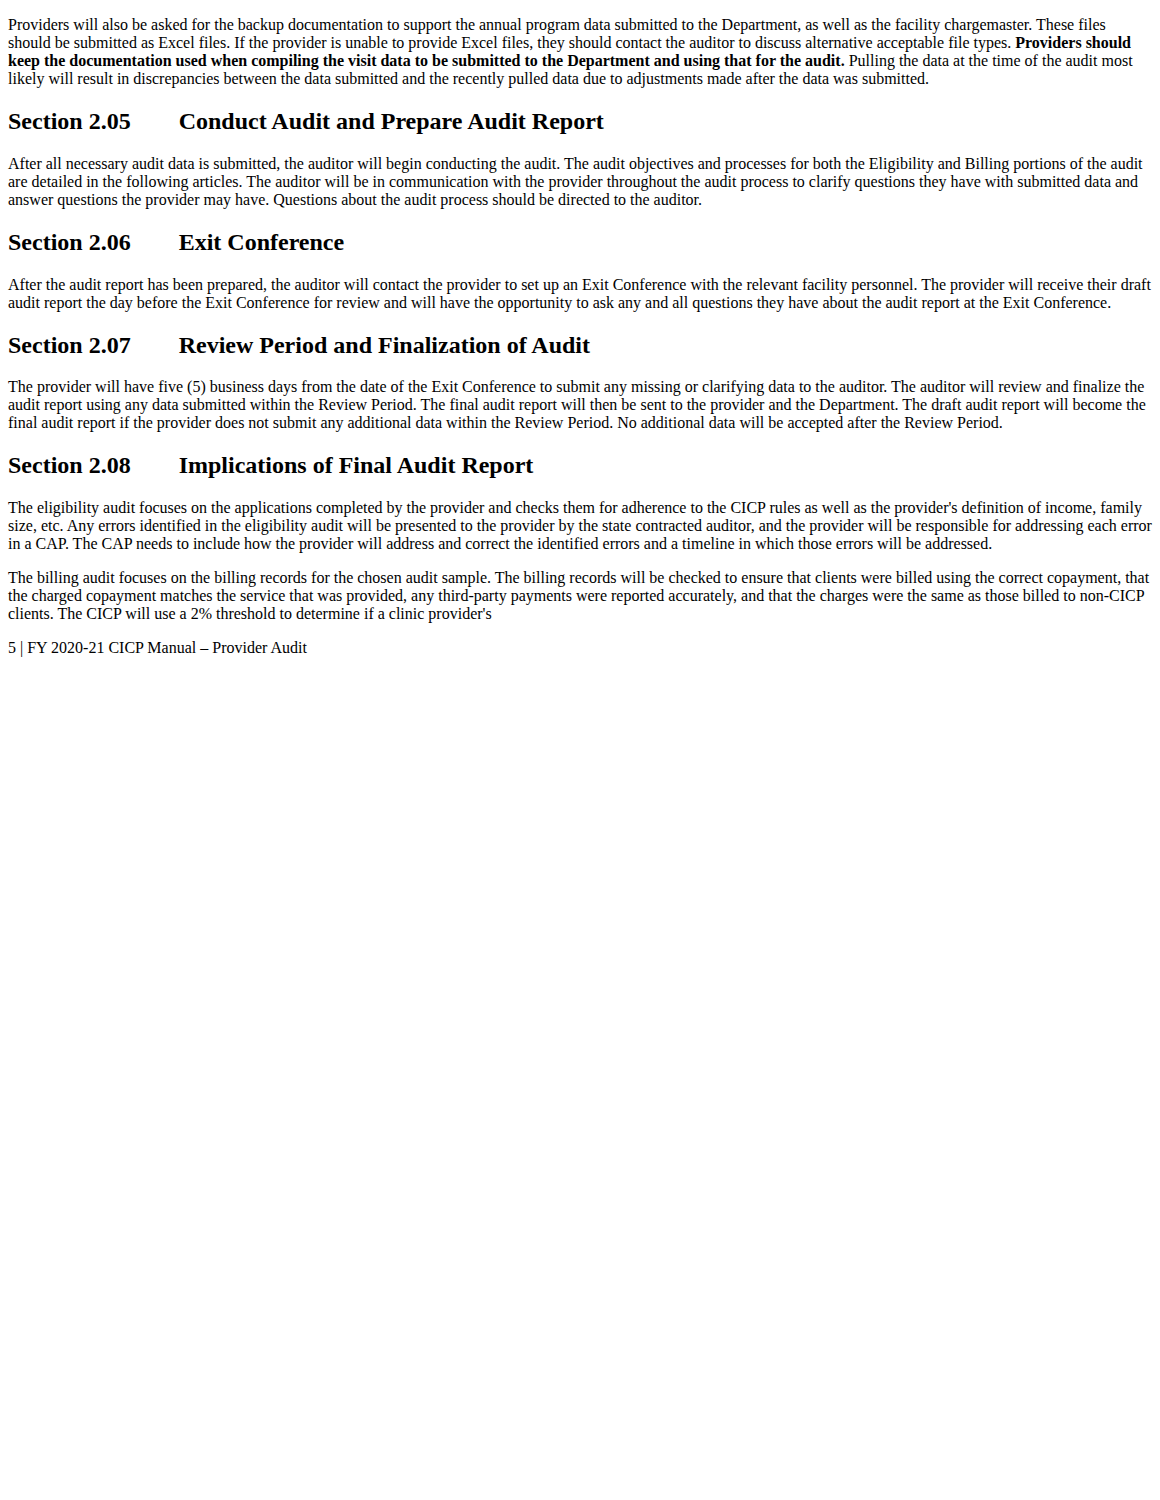Providers will also be asked for the backup documentation to support the annual program data submitted to the Department, as well as the facility chargemaster. These files should be submitted as Excel files. If the provider is unable to provide Excel files, they should contact the auditor to discuss alternative acceptable file types. Providers should keep the documentation used when compiling the visit data to be submitted to the Department and using that for the audit. Pulling the data at the time of the audit most likely will result in discrepancies between the data submitted and the recently pulled data due to adjustments made after the data was submitted.
Section 2.05 Conduct Audit and Prepare Audit Report
After all necessary audit data is submitted, the auditor will begin conducting the audit. The audit objectives and processes for both the Eligibility and Billing portions of the audit are detailed in the following articles. The auditor will be in communication with the provider throughout the audit process to clarify questions they have with submitted data and answer questions the provider may have. Questions about the audit process should be directed to the auditor.
Section 2.06 Exit Conference
After the audit report has been prepared, the auditor will contact the provider to set up an Exit Conference with the relevant facility personnel. The provider will receive their draft audit report the day before the Exit Conference for review and will have the opportunity to ask any and all questions they have about the audit report at the Exit Conference.
Section 2.07 Review Period and Finalization of Audit
The provider will have five (5) business days from the date of the Exit Conference to submit any missing or clarifying data to the auditor. The auditor will review and finalize the audit report using any data submitted within the Review Period. The final audit report will then be sent to the provider and the Department. The draft audit report will become the final audit report if the provider does not submit any additional data within the Review Period. No additional data will be accepted after the Review Period.
Section 2.08 Implications of Final Audit Report
The eligibility audit focuses on the applications completed by the provider and checks them for adherence to the CICP rules as well as the provider's definition of income, family size, etc. Any errors identified in the eligibility audit will be presented to the provider by the state contracted auditor, and the provider will be responsible for addressing each error in a CAP. The CAP needs to include how the provider will address and correct the identified errors and a timeline in which those errors will be addressed.
The billing audit focuses on the billing records for the chosen audit sample. The billing records will be checked to ensure that clients were billed using the correct copayment, that the charged copayment matches the service that was provided, any third-party payments were reported accurately, and that the charges were the same as those billed to non-CICP clients. The CICP will use a 2% threshold to determine if a clinic provider's
5 | FY 2020-21 CICP Manual – Provider Audit